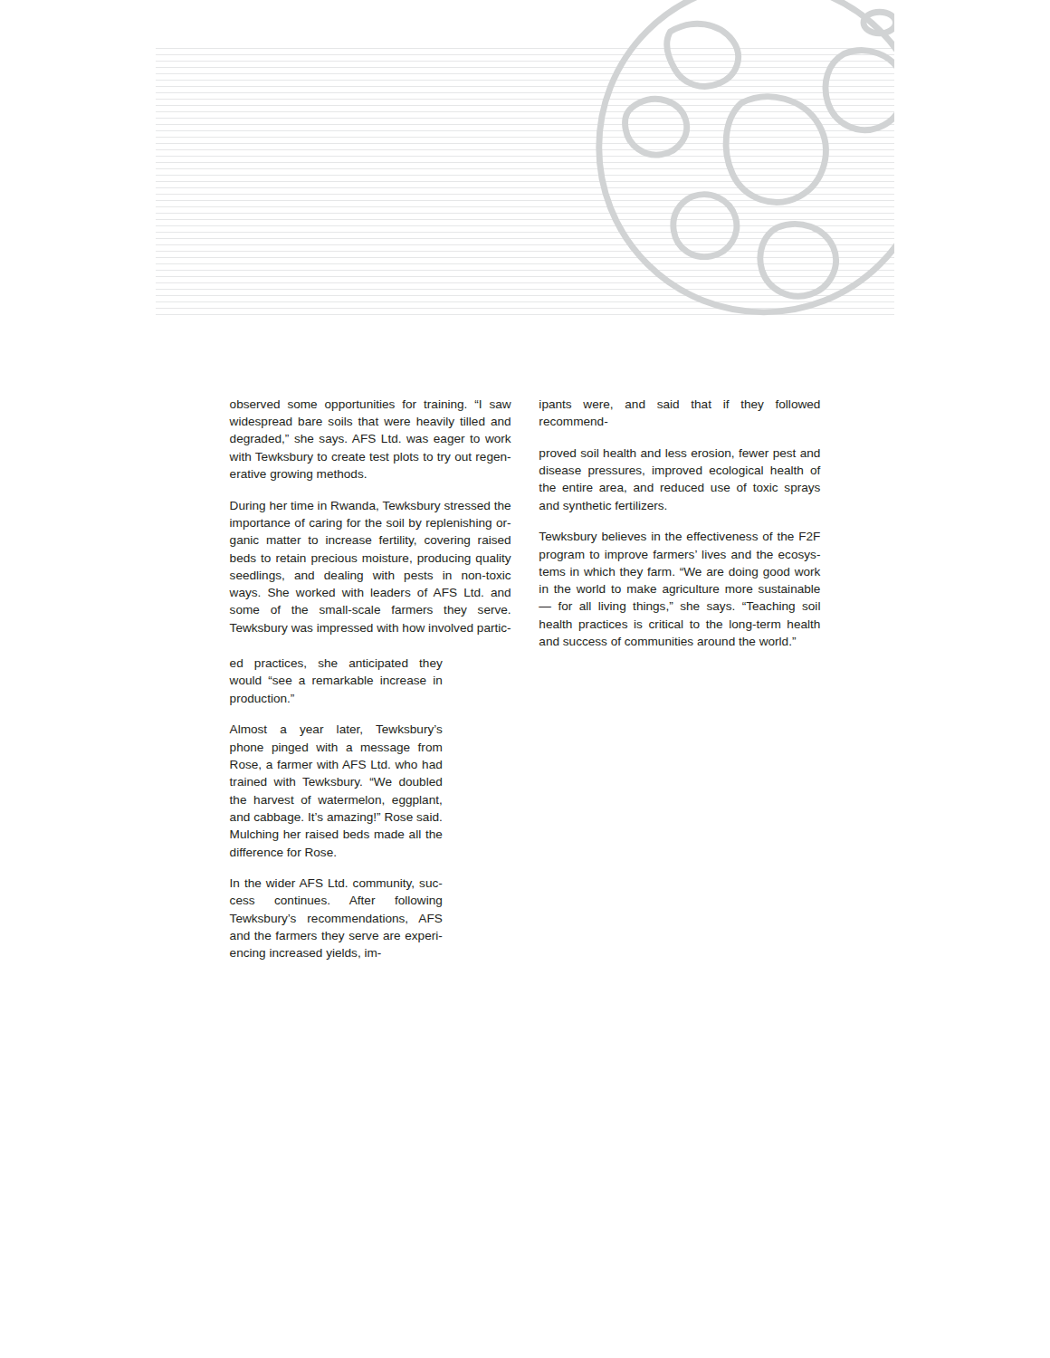observed some opportunities for training. “I saw widespread bare soils that were heavily tilled and degraded,” she says. AFS Ltd. was eager to work with Tewksbury to create test plots to try out regenerative growing methods.
During her time in Rwanda, Tewksbury stressed the importance of caring for the soil by replenishing organic matter to increase fertility, covering raised beds to retain precious moisture, producing quality seedlings, and dealing with pests in non-toxic ways. She worked with leaders of AFS Ltd. and some of the small-scale farmers they serve. Tewksbury was impressed with how involved participants were, and said that if they followed recommend-
proved soil health and less erosion, fewer pest and disease pressures, improved ecological health of the entire area, and reduced use of toxic sprays and synthetic fertilizers.
Tewksbury believes in the effectiveness of the F2F program to improve farmers’ lives and the ecosystems in which they farm. “We are doing good work in the world to make agriculture more sustainable — for all living things,” she says. “Teaching soil health practices is critical to the long-term health and success of communities around the world.”
ed practices, she anticipated they would “see a remarkable increase in production.”
Almost a year later, Tewksbury’s phone pinged with a message from Rose, a farmer with AFS Ltd. who had trained with Tewksbury. “We doubled the harvest of watermelon, eggplant, and cabbage. It’s amazing!” Rose said. Mulching her raised beds made all the difference for Rose.
In the wider AFS Ltd. community, success continues. After following Tewksbury’s recommendations, AFS and the farmers they serve are experiencing increased yields, im-